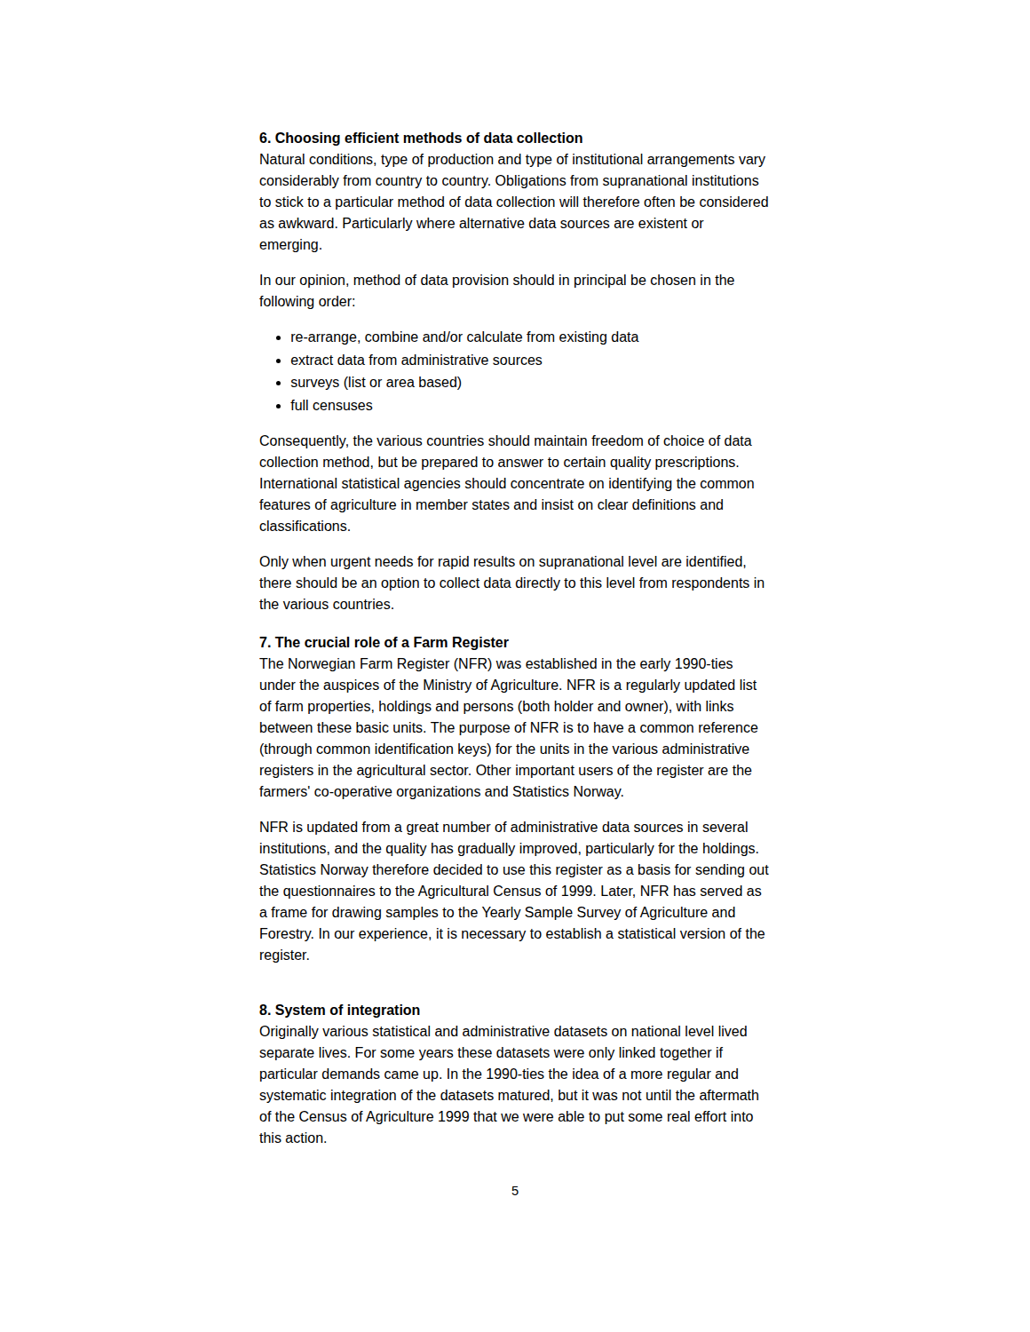6. Choosing efficient methods of data collection
Natural conditions, type of production and type of institutional arrangements vary considerably from country to country. Obligations from supranational institutions to stick to a particular method of data collection will therefore often be considered as awkward. Particularly where alternative data sources are existent or emerging.
In our opinion, method of data provision should in principal be chosen in the following order:
re-arrange, combine and/or calculate from existing data
extract data from administrative sources
surveys (list or area based)
full censuses
Consequently, the various countries should maintain freedom of choice of data collection method, but be prepared to answer to certain quality prescriptions. International statistical agencies should concentrate on identifying the common features of agriculture in member states and insist on clear definitions and classifications.
Only when urgent needs for rapid results on supranational level are identified, there should be an option to collect data directly to this level from respondents in the various countries.
7. The crucial role of a Farm Register
The Norwegian Farm Register (NFR) was established in the early 1990-ties under the auspices of the Ministry of Agriculture. NFR is a regularly updated list of farm properties, holdings and persons (both holder and owner), with links between these basic units. The purpose of NFR is to have a common reference (through common identification keys) for the units in the various administrative registers in the agricultural sector. Other important users of the register are the farmers' co-operative organizations and Statistics Norway.
NFR is updated from a great number of administrative data sources in several institutions, and the quality has gradually improved, particularly for the holdings. Statistics Norway therefore decided to use this register as a basis for sending out the questionnaires to the Agricultural Census of 1999. Later, NFR has served as a frame for drawing samples to the Yearly Sample Survey of Agriculture and Forestry. In our experience, it is necessary to establish a statistical version of the register.
8. System of integration
Originally various statistical and administrative datasets on national level lived separate lives. For some years these datasets were only linked together if particular demands came up. In the 1990-ties the idea of a more regular and systematic integration of the datasets matured, but it was not until the aftermath of the Census of Agriculture 1999 that we were able to put some real effort into this action.
5